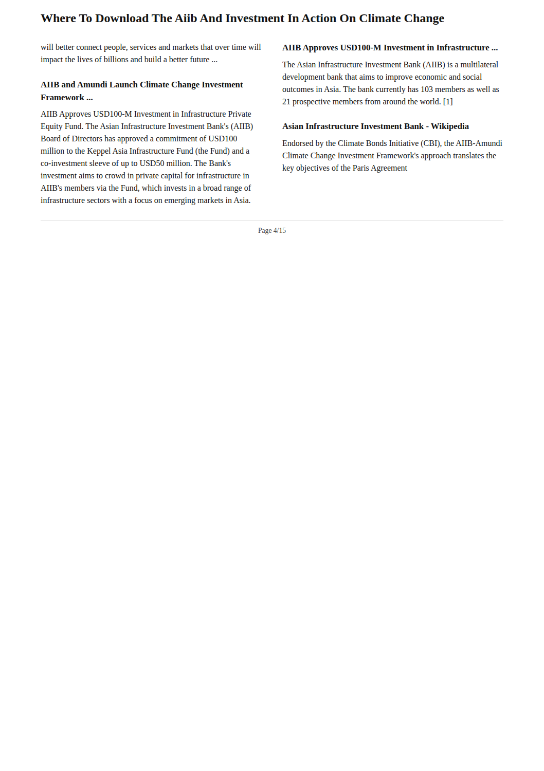Where To Download The Aiib And Investment In Action On Climate Change
will better connect people, services and markets that over time will impact the lives of billions and build a better future ...
AIIB and Amundi Launch Climate Change Investment Framework ...
AIIB Approves USD100-M Investment in Infrastructure Private Equity Fund. The Asian Infrastructure Investment Bank's (AIIB) Board of Directors has approved a commitment of USD100 million to the Keppel Asia Infrastructure Fund (the Fund) and a co-investment sleeve of up to USD50 million. The Bank's investment aims to crowd in private capital for infrastructure in AIIB's members via the Fund, which invests in a broad range of infrastructure sectors with a focus on emerging markets in Asia.
AIIB Approves USD100-M Investment in Infrastructure ...
The Asian Infrastructure Investment Bank (AIIB) is a multilateral development bank that aims to improve economic and social outcomes in Asia. The bank currently has 103 members as well as 21 prospective members from around the world. [1]
Asian Infrastructure Investment Bank - Wikipedia
Endorsed by the Climate Bonds Initiative (CBI), the AIIB-Amundi Climate Change Investment Framework's approach translates the key objectives of the Paris Agreement
Page 4/15